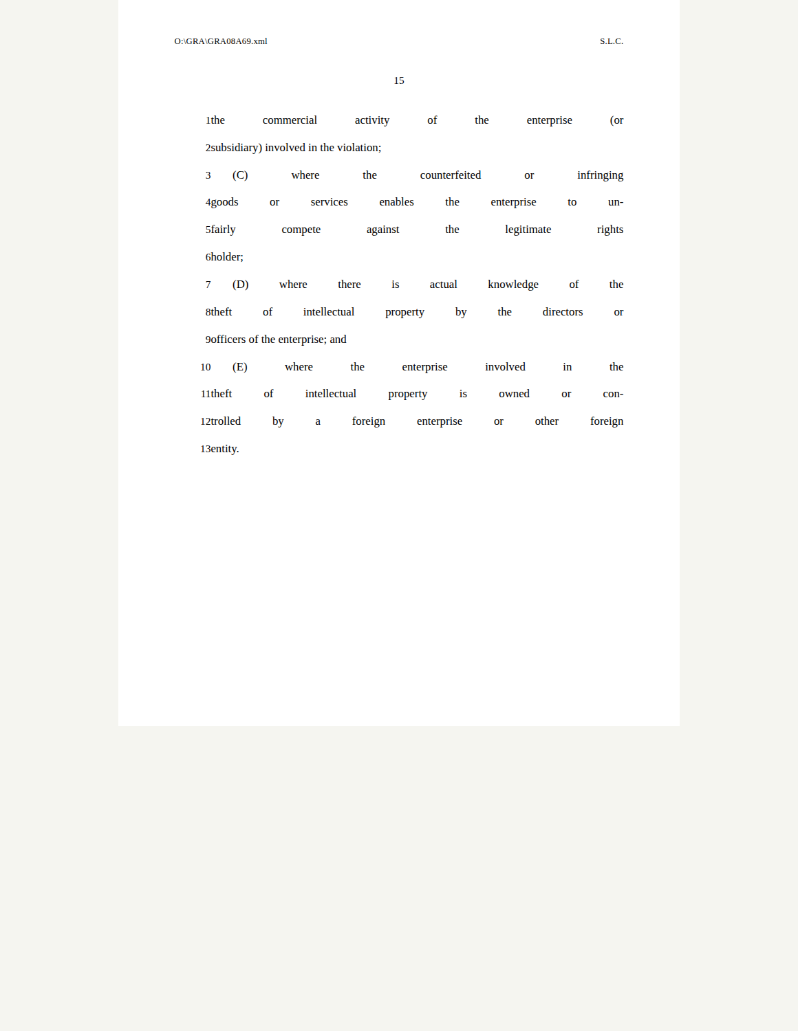O:\GRA\GRA08A69.xml
S.L.C.
15
| 1 | the commercial activity of the enterprise (or |
| 2 | subsidiary) involved in the violation; |
| 3 | (C) where the counterfeited or infringing |
| 4 | goods or services enables the enterprise to un- |
| 5 | fairly compete against the legitimate rights |
| 6 | holder; |
| 7 | (D) where there is actual knowledge of the |
| 8 | theft of intellectual property by the directors or |
| 9 | officers of the enterprise; and |
| 10 | (E) where the enterprise involved in the |
| 11 | theft of intellectual property is owned or con- |
| 12 | trolled by a foreign enterprise or other foreign |
| 13 | entity. |